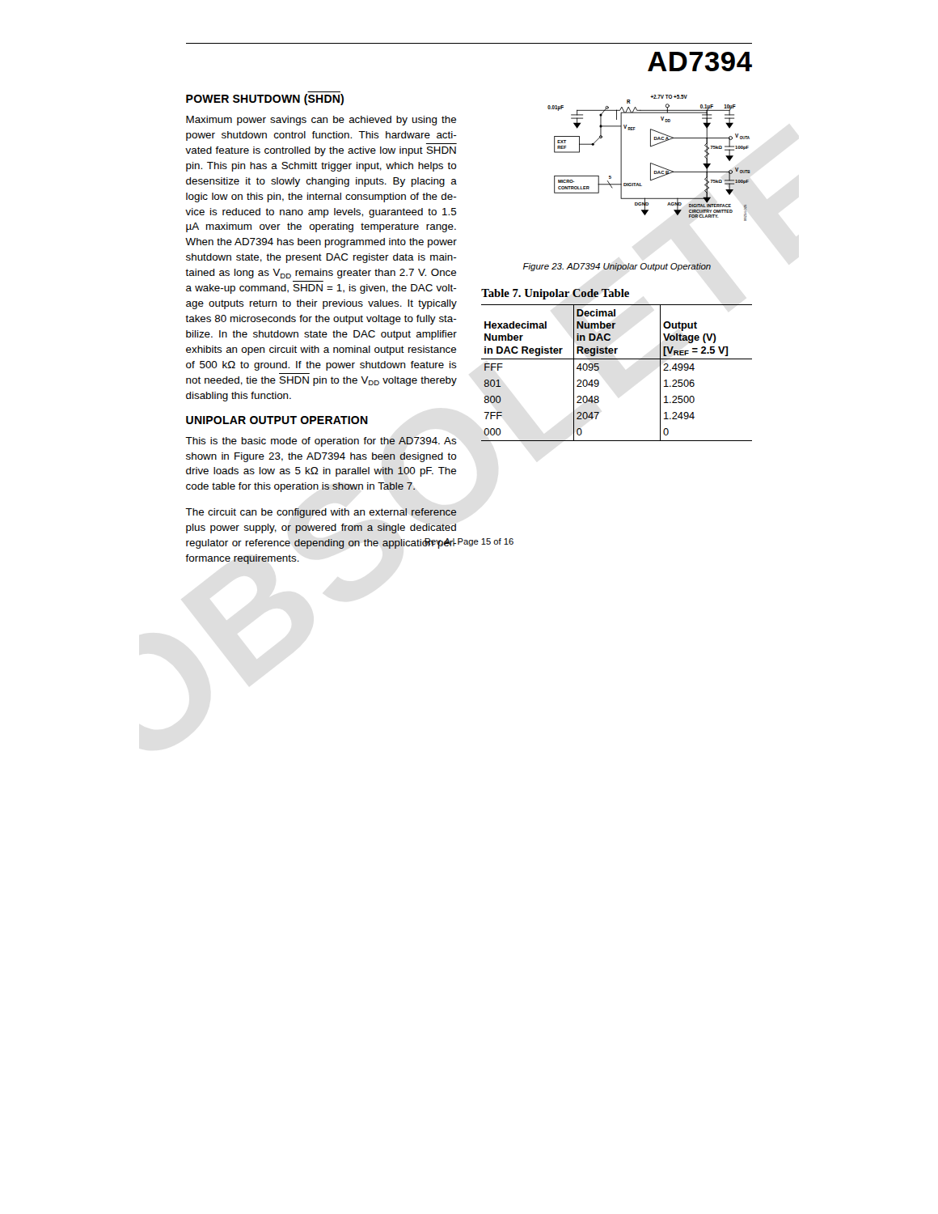OBSOLETE
AD7394
POWER SHUTDOWN (SHDN)
Maximum power savings can be achieved by using the power shutdown control function. This hardware activated feature is controlled by the active low input SHDN pin. This pin has a Schmitt trigger input, which helps to desensitize it to slowly changing inputs. By placing a logic low on this pin, the internal consumption of the device is reduced to nano amp levels, guaranteed to 1.5 µA maximum over the operating temperature range. When the AD7394 has been programmed into the power shutdown state, the present DAC register data is maintained as long as VDD remains greater than 2.7 V. Once a wake-up command, SHDN = 1, is given, the DAC voltage outputs return to their previous values. It typically takes 80 microseconds for the output voltage to fully stabilize. In the shutdown state the DAC output amplifier exhibits an open circuit with a nominal output resistance of 500 kΩ to ground. If the power shutdown feature is not needed, tie the SHDN pin to the VDD voltage thereby disabling this function.
UNIPOLAR OUTPUT OPERATION
This is the basic mode of operation for the AD7394. As shown in Figure 23, the AD7394 has been designed to drive loads as low as 5 kΩ in parallel with 100 pF. The code table for this operation is shown in Table 7.
The circuit can be configured with an external reference plus power supply, or powered from a single dedicated regulator or reference depending on the application performance requirements.
+2.7V TO +5.5V R 0.01µF V DD V REF EXT REF DAC A V OUTA DAC B V OUTB 0.1µF 10µF 75kΩ 100pF 75kΩ 100pF MICRO- CONTROLLER 5 DIGITAL DGND AGND DIGITAL INTERFACE CIRCUITRY OMITTED FOR CLARITY. 08234-026
Figure 23. AD7394 Unipolar Output Operation
Table 7. Unipolar Code Table
| Hexadecimal Number in DAC Register | Decimal Number in DAC Register | Output Voltage (V) [V REF = 2.5 V] |
| --- | --- | --- |
| FFF | 4095 | 2.4994 |
| 801 | 2049 | 1.2506 |
| 800 | 2048 | 1.2500 |
| 7FF | 2047 | 1.2494 |
| 000 | 0 | 0 |
Rev. A | Page 15 of 16